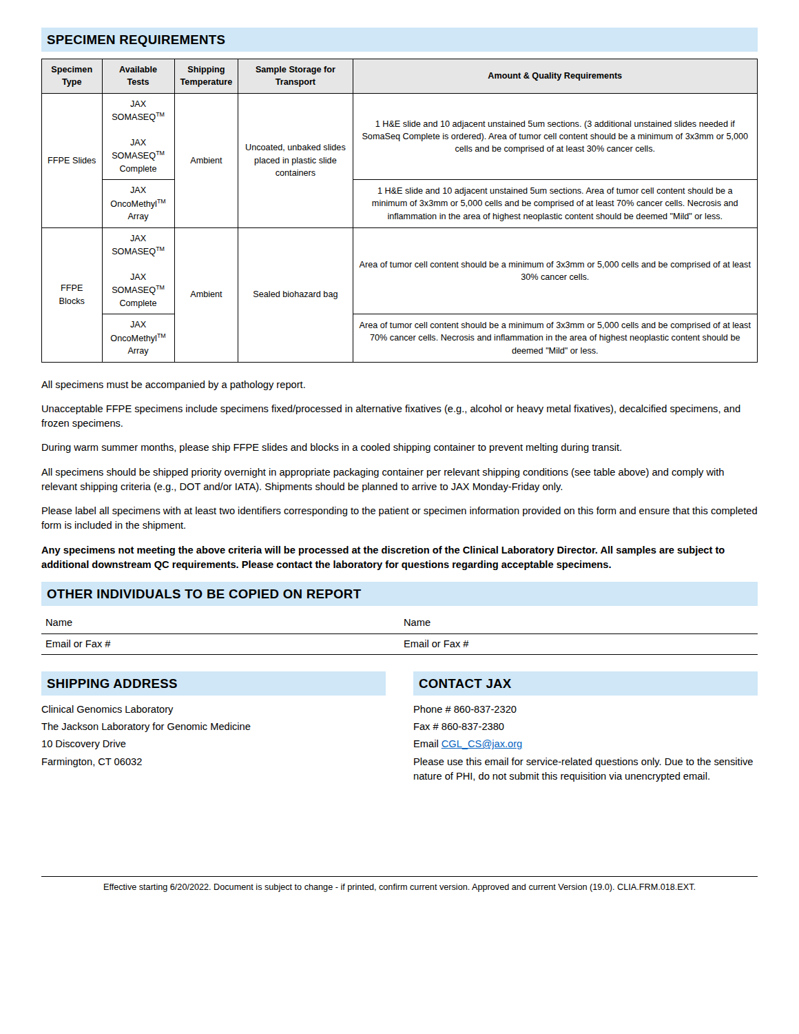SPECIMEN REQUIREMENTS
| Specimen Type | Available Tests | Shipping Temperature | Sample Storage for Transport | Amount & Quality Requirements |
| --- | --- | --- | --- | --- |
| FFPE Slides | JAX SOMASEQ TM JAX SOMASEQ TM Complete | Ambient | Uncoated, unbaked slides placed in plastic slide containers | 1 H&E slide and 10 adjacent unstained 5um sections. (3 additional unstained slides needed if SomaSeq Complete is ordered). Area of tumor cell content should be a minimum of 3x3mm or 5,000 cells and be comprised of at least 30% cancer cells. |
| JAX OncoMethyl TM Array | 1 H&E slide and 10 adjacent unstained 5um sections. Area of tumor cell content should be a minimum of 3x3mm or 5,000 cells and be comprised of at least 70% cancer cells. Necrosis and inflammation in the area of highest neoplastic content should be deemed "Mild" or less. |
| FFPE Blocks | JAX SOMASEQ TM JAX SOMASEQ TM Complete | Ambient | Sealed biohazard bag | Area of tumor cell content should be a minimum of 3x3mm or 5,000 cells and be comprised of at least 30% cancer cells. |
| JAX OncoMethyl TM Array | Area of tumor cell content should be a minimum of 3x3mm or 5,000 cells and be comprised of at least 70% cancer cells. Necrosis and inflammation in the area of highest neoplastic content should be deemed "Mild" or less. |
All specimens must be accompanied by a pathology report.
Unacceptable FFPE specimens include specimens fixed/processed in alternative fixatives (e.g., alcohol or heavy metal fixatives), decalcified specimens, and frozen specimens.
During warm summer months, please ship FFPE slides and blocks in a cooled shipping container to prevent melting during transit.
All specimens should be shipped priority overnight in appropriate packaging container per relevant shipping conditions (see table above) and comply with relevant shipping criteria (e.g., DOT and/or IATA). Shipments should be planned to arrive to JAX Monday-Friday only.
Please label all specimens with at least two identifiers corresponding to the patient or specimen information provided on this form and ensure that this completed form is included in the shipment.
Any specimens not meeting the above criteria will be processed at the discretion of the Clinical Laboratory Director. All samples are subject to additional downstream QC requirements. Please contact the laboratory for questions regarding acceptable specimens.
OTHER INDIVIDUALS TO BE COPIED ON REPORT
| Name | Name |
| Email or Fax # | Email or Fax # |
SHIPPING ADDRESS
Clinical Genomics Laboratory
The Jackson Laboratory for Genomic Medicine
10 Discovery Drive
Farmington, CT 06032
CONTACT JAX
Phone # 860-837-2320
Fax # 860-837-2380
Email CGL_CS@jax.org
Please use this email for service-related questions only. Due to the sensitive nature of PHI, do not submit this requisition via unencrypted email.
Effective starting 6/20/2022. Document is subject to change - if printed, confirm current version. Approved and current Version (19.0). CLIA.FRM.018.EXT.